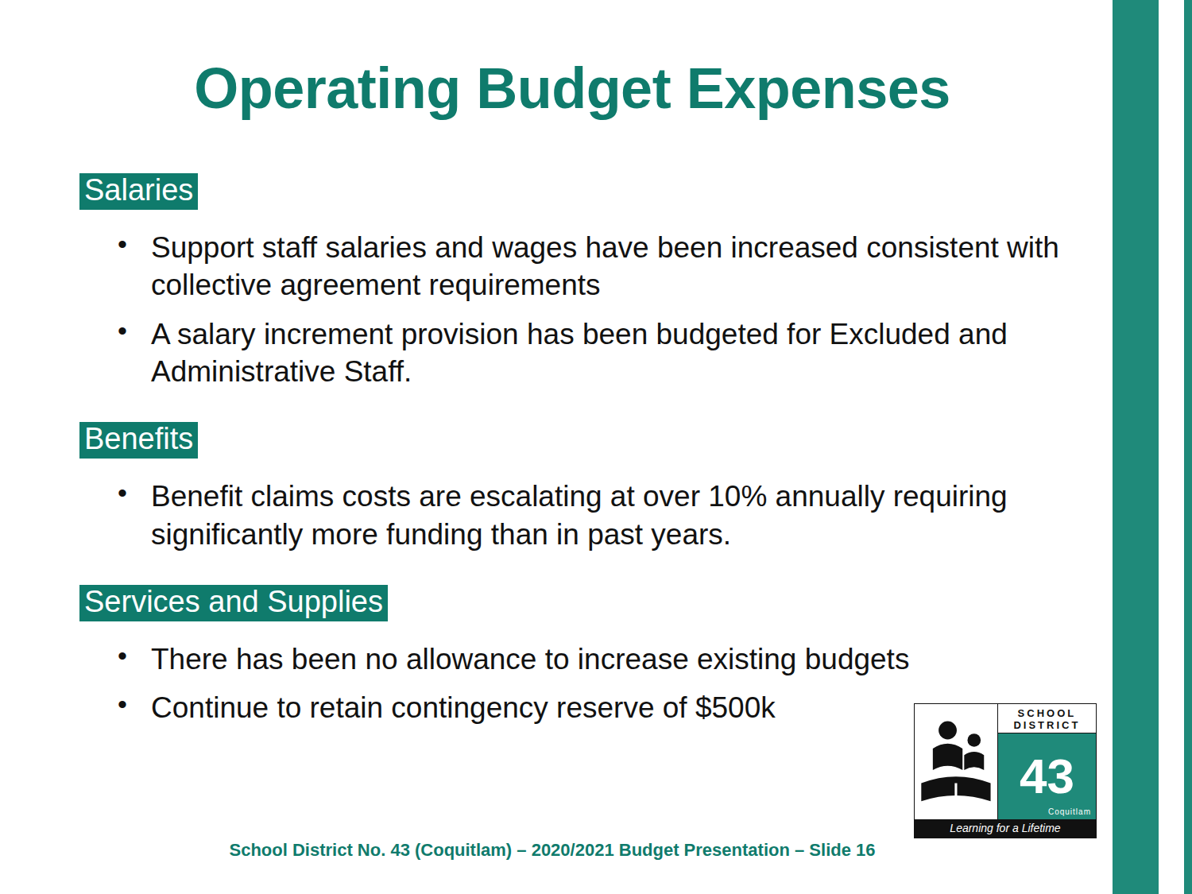Operating Budget Expenses
Salaries
Support staff salaries and wages have been increased consistent with collective agreement requirements
A salary increment provision has been budgeted for Excluded and Administrative Staff.
Benefits
Benefit claims costs are escalating at over 10% annually requiring significantly more funding than in past years.
Services and Supplies
There has been no allowance to increase existing budgets
Continue to retain contingency reserve of $500k
SCHOOL
DISTRICT
43Coquitlam
Learning for a Lifetime
School District No. 43 (Coquitlam) – 2020/2021 Budget Presentation – Slide 16